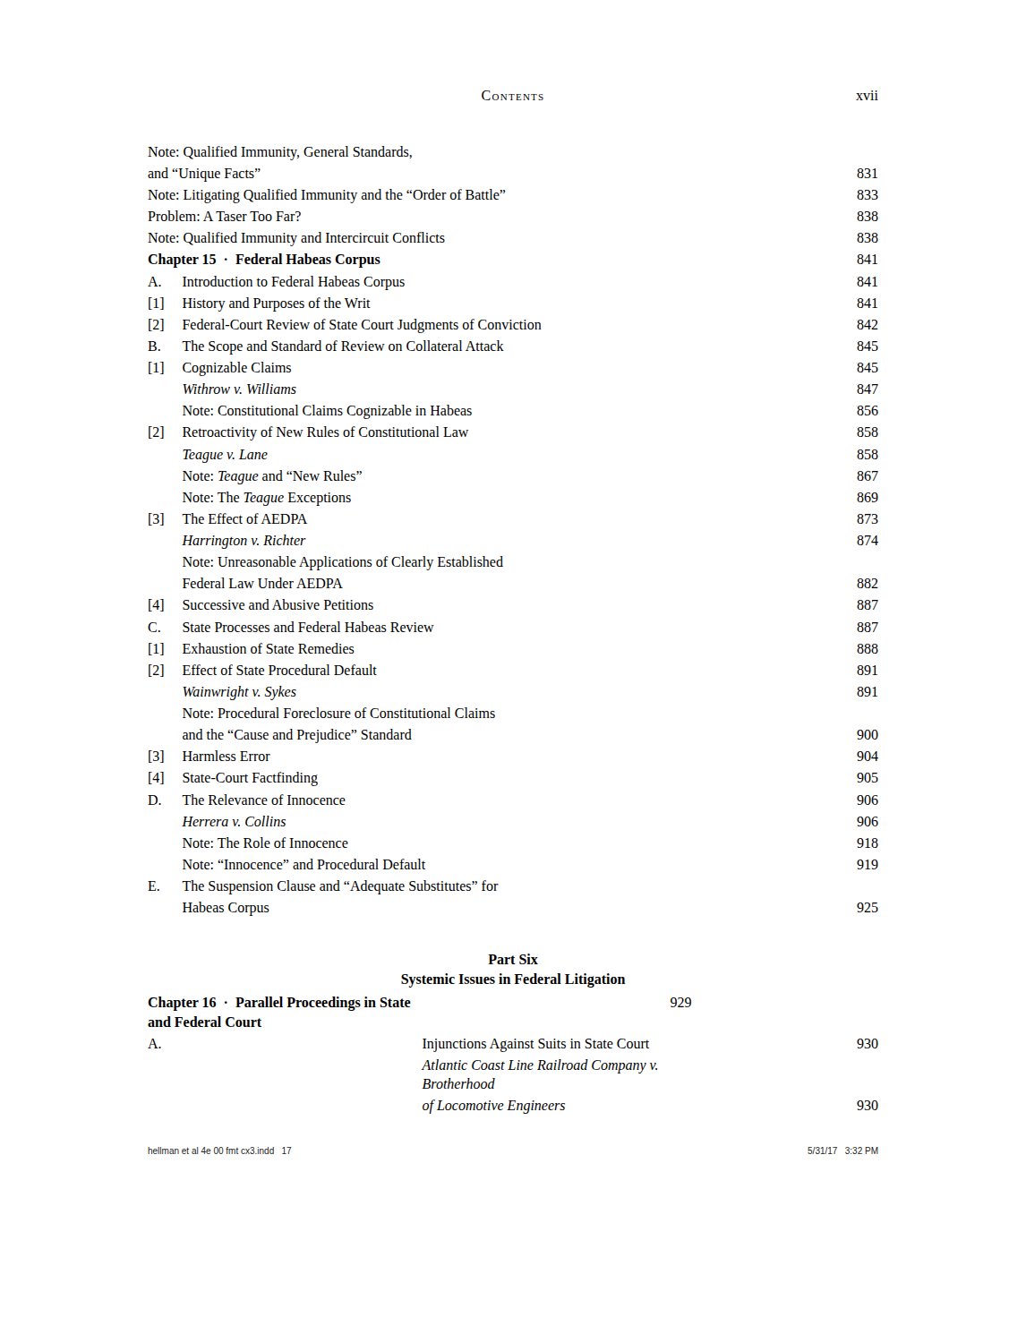Contents xvii
| Note: Qualified Immunity, General Standards, | |
| and “Unique Facts” | 831 |
| Note: Litigating Qualified Immunity and the “Order of Battle” | 833 |
| Problem: A Taser Too Far? | 838 |
| Note: Qualified Immunity and Intercircuit Conflicts | 838 |
| Chapter 15 · Federal Habeas Corpus | 841 |
| A. | Introduction to Federal Habeas Corpus | 841 |
| [1] | History and Purposes of the Writ | 841 |
| [2] | Federal-Court Review of State Court Judgments of Conviction | 842 |
| B. | The Scope and Standard of Review on Collateral Attack | 845 |
| [1] | Cognizable Claims | 845 |
| | Withrow v. Williams | 847 |
| | Note: Constitutional Claims Cognizable in Habeas | 856 |
| [2] | Retroactivity of New Rules of Constitutional Law | 858 |
| | Teague v. Lane | 858 |
| | Note: Teague and “New Rules” | 867 |
| | Note: The Teague Exceptions | 869 |
| [3] | The Effect of AEDPA | 873 |
| | Harrington v. Richter | 874 |
| | Note: Unreasonable Applications of Clearly Established | |
| | Federal Law Under AEDPA | 882 |
| [4] | Successive and Abusive Petitions | 887 |
| C. | State Processes and Federal Habeas Review | 887 |
| [1] | Exhaustion of State Remedies | 888 |
| [2] | Effect of State Procedural Default | 891 |
| | Wainwright v. Sykes | 891 |
| | Note: Procedural Foreclosure of Constitutional Claims | |
| | and the “Cause and Prejudice” Standard | 900 |
| [3] | Harmless Error | 904 |
| [4] | State-Court Factfinding | 905 |
| D. | The Relevance of Innocence | 906 |
| | Herrera v. Collins | 906 |
| | Note: The Role of Innocence | 918 |
| | Note: “Innocence” and Procedural Default | 919 |
| E. | The Suspension Clause and “Adequate Substitutes” for | |
| | Habeas Corpus | 925 |
Part Six
Systemic Issues in Federal Litigation
| Chapter 16 · Parallel Proceedings in State and Federal Court | 929 |
| A. | Injunctions Against Suits in State Court | 930 |
| | Atlantic Coast Line Railroad Company v. Brotherhood | |
| | of Locomotive Engineers | 930 |
hellman et al 4e 00 fmt cx3.indd 17 5/31/17 3:32 PM